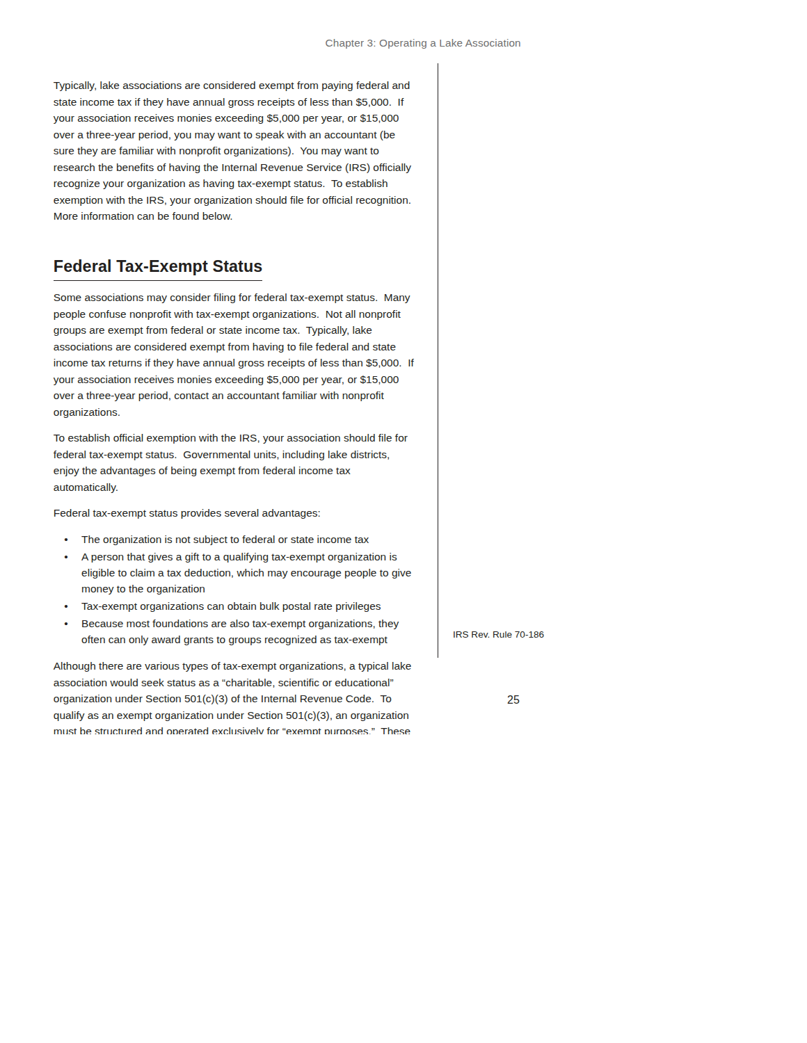Chapter 3: Operating a Lake Association
Typically, lake associations are considered exempt from paying federal and state income tax if they have annual gross receipts of less than $5,000. If your association receives monies exceeding $5,000 per year, or $15,000 over a three-year period, you may want to speak with an accountant (be sure they are familiar with nonprofit organizations). You may want to research the benefits of having the Internal Revenue Service (IRS) officially recognize your organization as having tax-exempt status. To establish exemption with the IRS, your organization should file for official recognition. More information can be found below.
Federal Tax-Exempt Status
Some associations may consider filing for federal tax-exempt status. Many people confuse nonprofit with tax-exempt organizations. Not all nonprofit groups are exempt from federal or state income tax. Typically, lake associations are considered exempt from having to file federal and state income tax returns if they have annual gross receipts of less than $5,000. If your association receives monies exceeding $5,000 per year, or $15,000 over a three-year period, contact an accountant familiar with nonprofit organizations.
To establish official exemption with the IRS, your association should file for federal tax-exempt status. Governmental units, including lake districts, enjoy the advantages of being exempt from federal income tax automatically.
Federal tax-exempt status provides several advantages:
The organization is not subject to federal or state income tax
A person that gives a gift to a qualifying tax-exempt organization is eligible to claim a tax deduction, which may encourage people to give money to the organization
Tax-exempt organizations can obtain bulk postal rate privileges
Because most foundations are also tax-exempt organizations, they often can only award grants to groups recognized as tax-exempt
Although there are various types of tax-exempt organizations, a typical lake association would seek status as a “charitable, scientific or educational” organization under Section 501(c)(3) of the Internal Revenue Code. To qualify as an exempt organization under Section 501(c)(3), an organization must be structured and operated exclusively for “exempt purposes.” These may include scientific, educational and charitable activities. Water pollution prevention and control, land protection, and other activities of many lake associations are considered “charitable” under federal tax law. The IRS has specifically recognized that an organization formed to preserve a lake as a public recreational facility and to improve the condition of the water in the
IRS Rev. Rule 70-186
25